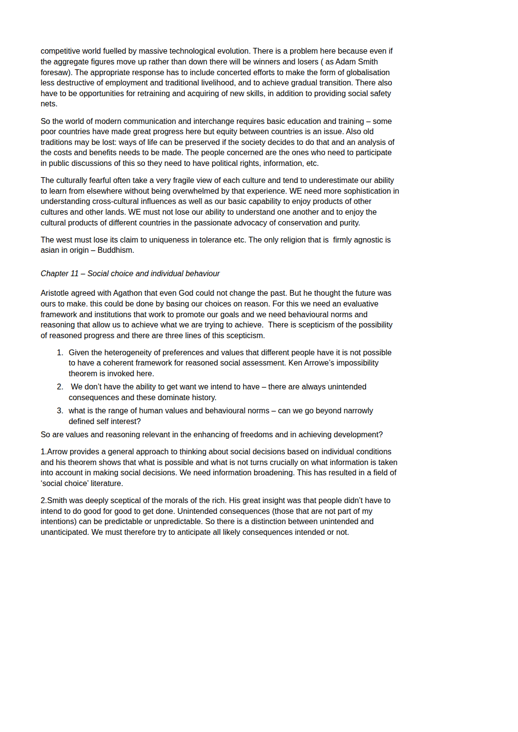competitive world fuelled by massive technological evolution. There is a problem here because even if the aggregate figures move up rather than down there will be winners and losers ( as Adam Smith foresaw). The appropriate response has to include concerted efforts to make the form of globalisation less destructive of employment and traditional livelihood, and to achieve gradual transition. There also have to be opportunities for retraining and acquiring of new skills, in addition to providing social safety nets.
So the world of modern communication and interchange requires basic education and training – some poor countries have made great progress here but equity between countries is an issue. Also old traditions may be lost: ways of life can be preserved if the society decides to do that and an analysis of the costs and benefits needs to be made. The people concerned are the ones who need to participate in public discussions of this so they need to have political rights, information, etc.
The culturally fearful often take a very fragile view of each culture and tend to underestimate our ability to learn from elsewhere without being overwhelmed by that experience. WE need more sophistication in understanding cross-cultural influences as well as our basic capability to enjoy products of other cultures and other lands. WE must not lose our ability to understand one another and to enjoy the cultural products of different countries in the passionate advocacy of conservation and purity.
The west must lose its claim to uniqueness in tolerance etc. The only religion that is firmly agnostic is asian in origin – Buddhism.
Chapter 11 – Social choice and individual behaviour
Aristotle agreed with Agathon that even God could not change the past. But he thought the future was ours to make. this could be done by basing our choices on reason. For this we need an evaluative framework and institutions that work to promote our goals and we need behavioural norms and reasoning that allow us to achieve what we are trying to achieve. There is scepticism of the possibility of reasoned progress and there are three lines of this scepticism.
Given the heterogeneity of preferences and values that different people have it is not possible to have a coherent framework for reasoned social assessment. Ken Arrowe’s impossibility theorem is invoked here.
We don’t have the ability to get want we intend to have – there are always unintended consequences and these dominate history.
what is the range of human values and behavioural norms – can we go beyond narrowly defined self interest?
So are values and reasoning relevant in the enhancing of freedoms and in achieving development?
1.Arrow provides a general approach to thinking about social decisions based on individual conditions and his theorem shows that what is possible and what is not turns crucially on what information is taken into account in making social decisions. We need information broadening. This has resulted in a field of ‘social choice’ literature.
2.Smith was deeply sceptical of the morals of the rich. His great insight was that people didn’t have to intend to do good for good to get done. Unintended consequences (those that are not part of my intentions) can be predictable or unpredictable. So there is a distinction between unintended and unanticipated. We must therefore try to anticipate all likely consequences intended or not.